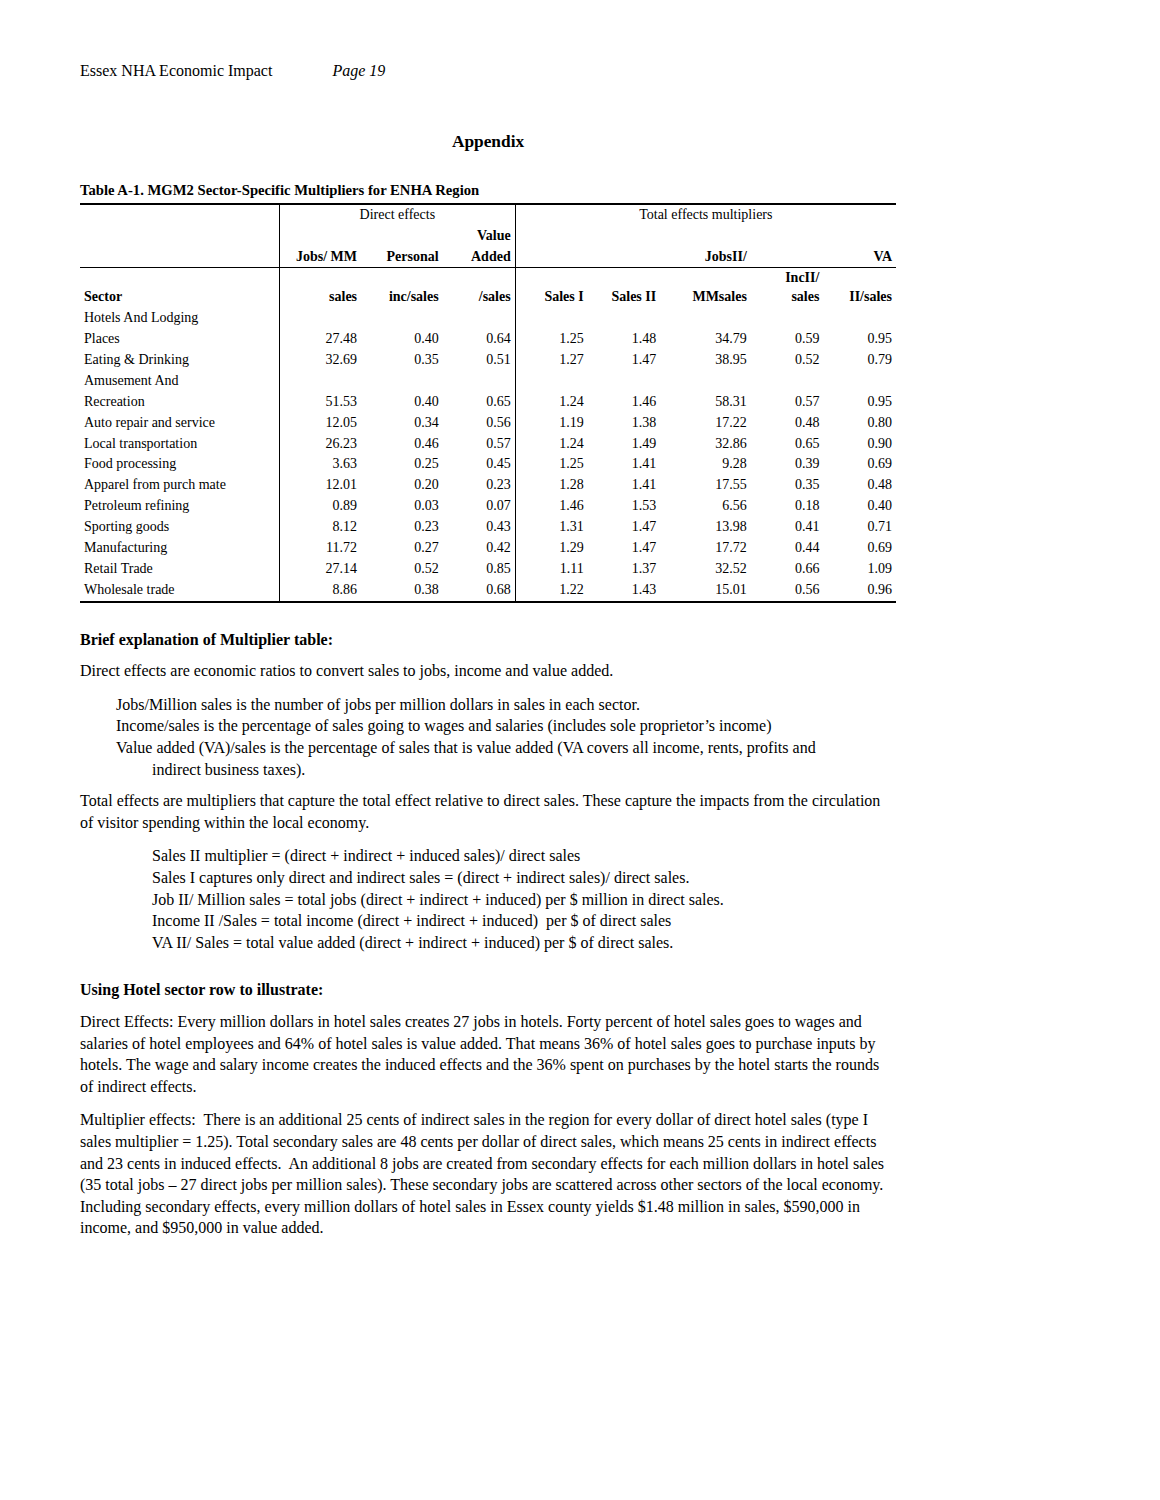Essex NHA Economic Impact Page 19
Appendix
Table A-1. MGM2 Sector-Specific Multipliers for ENHA Region
| | Direct effects | Total effects multipliers |
| --- | --- | --- |
| | | | Value | | | | | |
| | Jobs/ MM | Personal | Added | | | JobsII/ | | VA |
| Sector | sales | inc/sales | /sales | Sales I | Sales II | MMsales | IncII/ sales | II/sales |
| Hotels And Lodging | | | | | | | | |
| Places | 27.48 | 0.40 | 0.64 | 1.25 | 1.48 | 34.79 | 0.59 | 0.95 |
| Eating & Drinking | 32.69 | 0.35 | 0.51 | 1.27 | 1.47 | 38.95 | 0.52 | 0.79 |
| Amusement And | | | | | | | | |
| Recreation | 51.53 | 0.40 | 0.65 | 1.24 | 1.46 | 58.31 | 0.57 | 0.95 |
| Auto repair and service | 12.05 | 0.34 | 0.56 | 1.19 | 1.38 | 17.22 | 0.48 | 0.80 |
| Local transportation | 26.23 | 0.46 | 0.57 | 1.24 | 1.49 | 32.86 | 0.65 | 0.90 |
| Food processing | 3.63 | 0.25 | 0.45 | 1.25 | 1.41 | 9.28 | 0.39 | 0.69 |
| Apparel from purch mate | 12.01 | 0.20 | 0.23 | 1.28 | 1.41 | 17.55 | 0.35 | 0.48 |
| Petroleum refining | 0.89 | 0.03 | 0.07 | 1.46 | 1.53 | 6.56 | 0.18 | 0.40 |
| Sporting goods | 8.12 | 0.23 | 0.43 | 1.31 | 1.47 | 13.98 | 0.41 | 0.71 |
| Manufacturing | 11.72 | 0.27 | 0.42 | 1.29 | 1.47 | 17.72 | 0.44 | 0.69 |
| Retail Trade | 27.14 | 0.52 | 0.85 | 1.11 | 1.37 | 32.52 | 0.66 | 1.09 |
| Wholesale trade | 8.86 | 0.38 | 0.68 | 1.22 | 1.43 | 15.01 | 0.56 | 0.96 |
Brief explanation of Multiplier table:
Direct effects are economic ratios to convert sales to jobs, income and value added.
Jobs/Million sales is the number of jobs per million dollars in sales in each sector.
Income/sales is the percentage of sales going to wages and salaries (includes sole proprietor’s income)
Value added (VA)/sales is the percentage of sales that is value added (VA covers all income, rents, profits and
indirect business taxes).
Total effects are multipliers that capture the total effect relative to direct sales. These capture the impacts from the circulation of visitor spending within the local economy.
Sales II multiplier = (direct + indirect + induced sales)/ direct sales
Sales I captures only direct and indirect sales = (direct + indirect sales)/ direct sales.
Job II/ Million sales = total jobs (direct + indirect + induced) per $ million in direct sales.
Income II /Sales = total income (direct + indirect + induced) per $ of direct sales
VA II/ Sales = total value added (direct + indirect + induced) per $ of direct sales.
Using Hotel sector row to illustrate:
Direct Effects: Every million dollars in hotel sales creates 27 jobs in hotels. Forty percent of hotel sales goes to wages and salaries of hotel employees and 64% of hotel sales is value added. That means 36% of hotel sales goes to purchase inputs by hotels. The wage and salary income creates the induced effects and the 36% spent on purchases by the hotel starts the rounds of indirect effects.
Multiplier effects: There is an additional 25 cents of indirect sales in the region for every dollar of direct hotel sales (type I sales multiplier = 1.25). Total secondary sales are 48 cents per dollar of direct sales, which means 25 cents in indirect effects and 23 cents in induced effects. An additional 8 jobs are created from secondary effects for each million dollars in hotel sales (35 total jobs – 27 direct jobs per million sales). These secondary jobs are scattered across other sectors of the local economy. Including secondary effects, every million dollars of hotel sales in Essex county yields $1.48 million in sales, $590,000 in income, and $950,000 in value added.